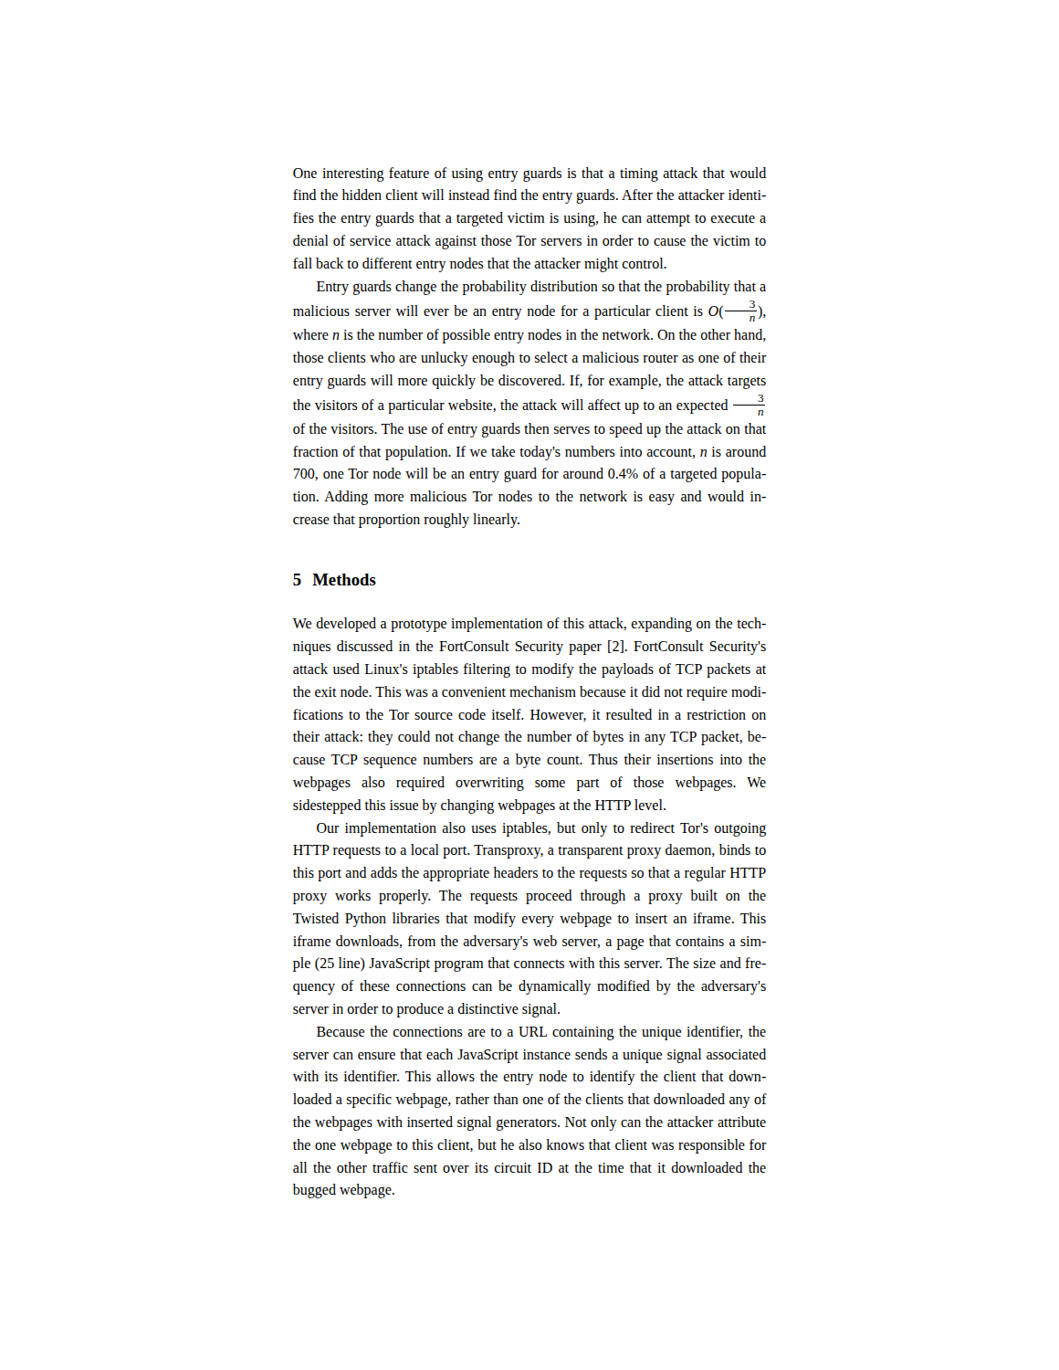One interesting feature of using entry guards is that a timing attack that would find the hidden client will instead find the entry guards. After the attacker identifies the entry guards that a targeted victim is using, he can attempt to execute a denial of service attack against those Tor servers in order to cause the victim to fall back to different entry nodes that the attacker might control.
Entry guards change the probability distribution so that the probability that a malicious server will ever be an entry node for a particular client is O(3 n), where n is the number of possible entry nodes in the network. On the other hand, those clients who are unlucky enough to select a malicious router as one of their entry guards will more quickly be discovered. If, for example, the attack targets the visitors of a particular website, the attack will affect up to an expected 3 n of the visitors. The use of entry guards then serves to speed up the attack on that fraction of that population. If we take today's numbers into account, n is around 700, one Tor node will be an entry guard for around 0.4% of a targeted population. Adding more malicious Tor nodes to the network is easy and would increase that proportion roughly linearly.
5 Methods
We developed a prototype implementation of this attack, expanding on the techniques discussed in the FortConsult Security paper [2]. FortConsult Security's attack used Linux's iptables filtering to modify the payloads of TCP packets at the exit node. This was a convenient mechanism because it did not require modifications to the Tor source code itself. However, it resulted in a restriction on their attack: they could not change the number of bytes in any TCP packet, because TCP sequence numbers are a byte count. Thus their insertions into the webpages also required overwriting some part of those webpages. We sidestepped this issue by changing webpages at the HTTP level.
Our implementation also uses iptables, but only to redirect Tor's outgoing HTTP requests to a local port. Transproxy, a transparent proxy daemon, binds to this port and adds the appropriate headers to the requests so that a regular HTTP proxy works properly. The requests proceed through a proxy built on the Twisted Python libraries that modify every webpage to insert an iframe. This iframe downloads, from the adversary's web server, a page that contains a simple (25 line) JavaScript program that connects with this server. The size and frequency of these connections can be dynamically modified by the adversary's server in order to produce a distinctive signal.
Because the connections are to a URL containing the unique identifier, the server can ensure that each JavaScript instance sends a unique signal associated with its identifier. This allows the entry node to identify the client that downloaded a specific webpage, rather than one of the clients that downloaded any of the webpages with inserted signal generators. Not only can the attacker attribute the one webpage to this client, but he also knows that client was responsible for all the other traffic sent over its circuit ID at the time that it downloaded the bugged webpage.